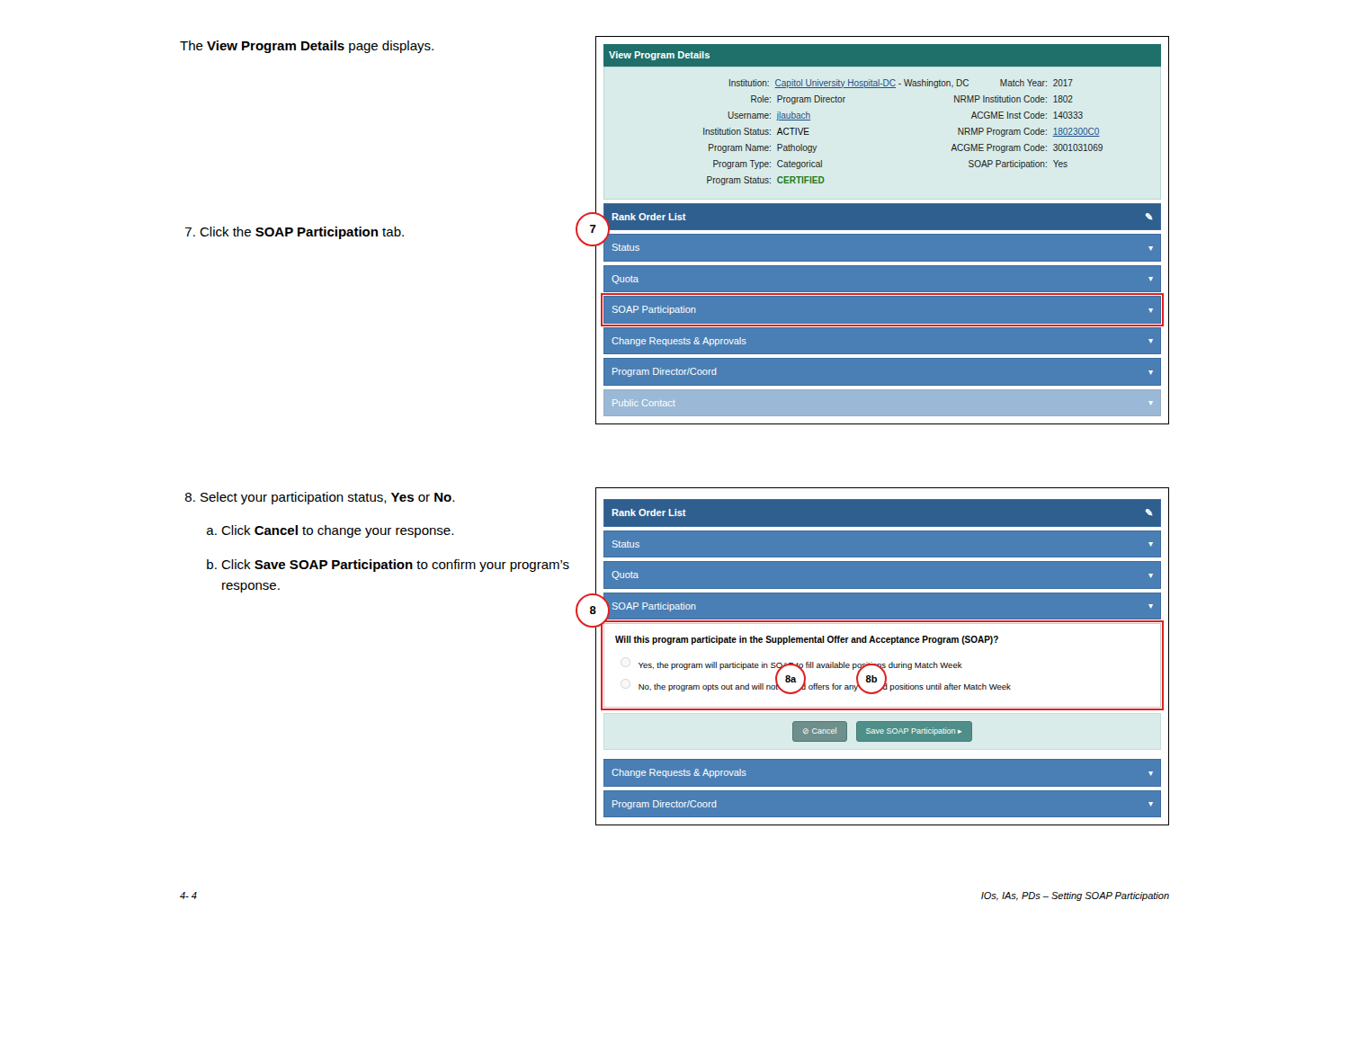The View Program Details page displays.
Click the SOAP Participation tab.
7
View Program Details
Institution:
Capitol University Hospital-DC - Washington, DC
Role:
Program Director
Username:
jlaubach
Institution Status:
ACTIVE
Program Name:
Pathology
Program Type:
Categorical
Program Status:
CERTIFIED
Match Year:
2017
NRMP Institution Code:
1802
ACGME Inst Code:
140333
NRMP Program Code:
1802300C0
ACGME Program Code:
3001031069
SOAP Participation:
Yes
Rank Order List✎
Status▾
Quota▾
SOAP Participation▾
Change Requests & Approvals▾
Program Director/Coord▾
Public Contact▾
Select your participation status, Yes or No.
Click Cancel to change your response.
Click Save SOAP Participation to confirm your program’s response.
8
8a
8b
Rank Order List✎
Status▾
Quota▾
SOAP Participation▾
Will this program participate in the Supplemental Offer and Acceptance Program (SOAP)?
Yes, the program will participate in SOAP to fill available positions during Match Week No, the program opts out and will not extend offers for any unfilled positions until after Match Week
⊘ Cancel Save SOAP Participation ▸
Change Requests & Approvals▾
Program Director/Coord▾
4- 4
IOs, IAs, PDs – Setting SOAP Participation